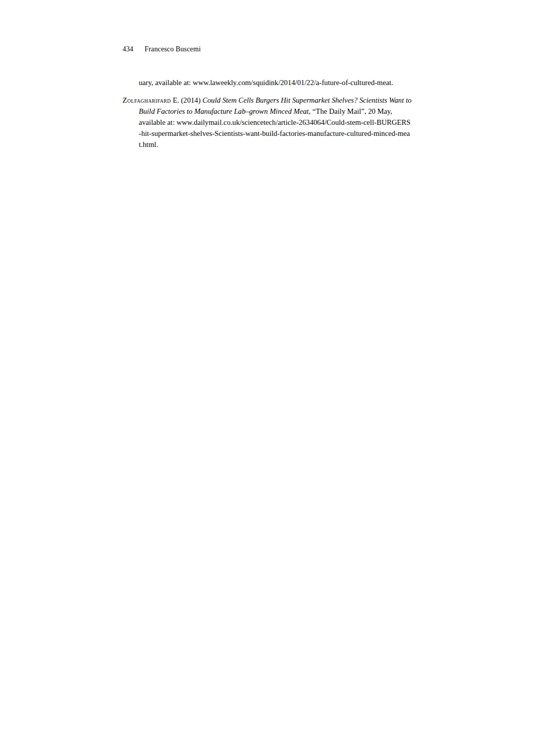434 Francesco Buscemi
uary, available at: www.laweekly.com/squidink/2014/01/22/a-future-of-cultured-meat.
Zolfagharifard E. (2014) Could Stem Cells Burgers Hit Supermarket Shelves? Scientists Want to Build Factories to Manufacture Lab–grown Minced Meat, “The Daily Mail”, 20 May, available at: www.dailymail.co.uk/sciencetech/article-2634064/Could-stem-cell-BURGERS-hit-supermarket-shelves-Scientists-want-build-factories-manufacture-cultured-minced-meat.html.